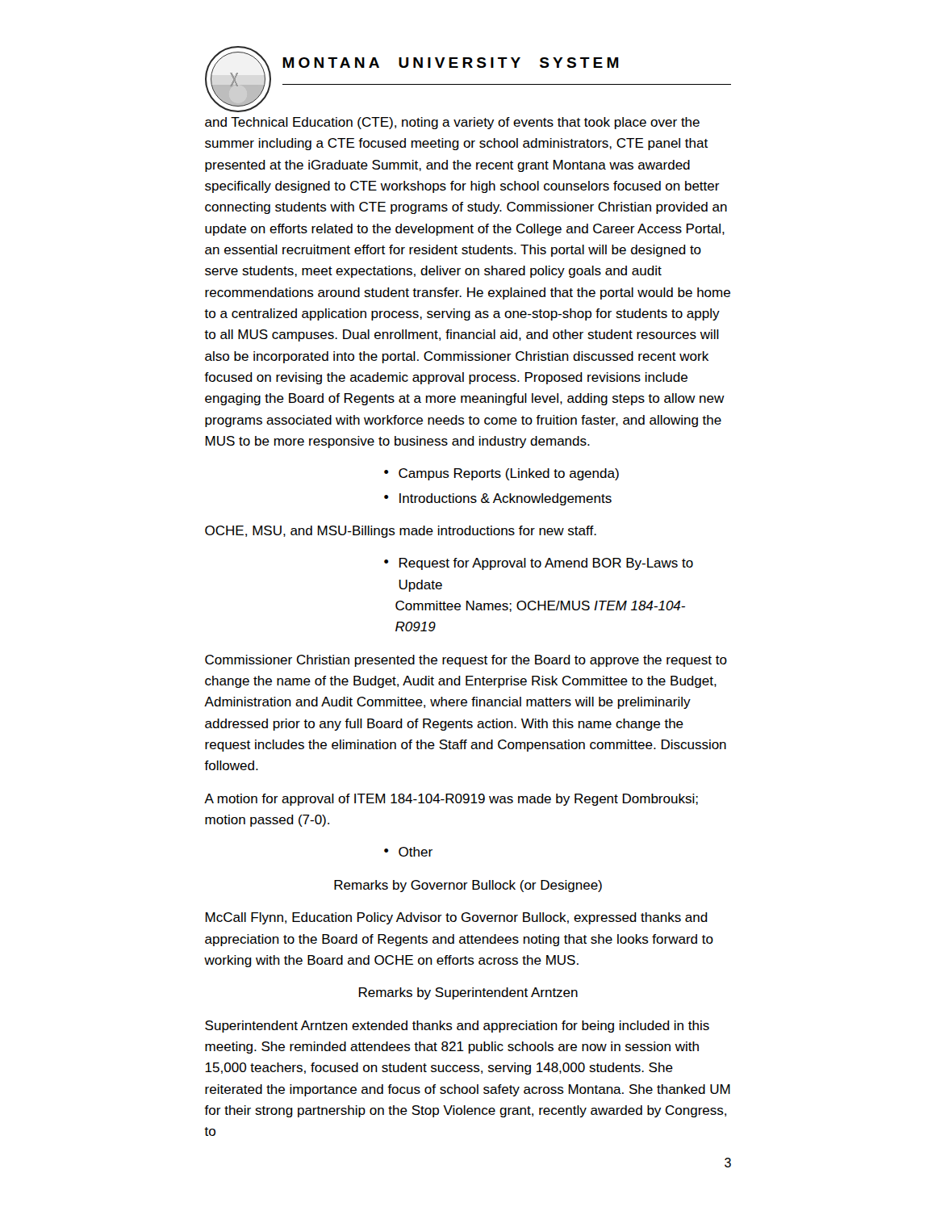MONTANA
MONTANA UNIVERSITY SYSTEM
and Technical Education (CTE), noting a variety of events that took place over the summer including a CTE focused meeting or school administrators, CTE panel that presented at the iGraduate Summit, and the recent grant Montana was awarded specifically designed to CTE workshops for high school counselors focused on better connecting students with CTE programs of study. Commissioner Christian provided an update on efforts related to the development of the College and Career Access Portal, an essential recruitment effort for resident students. This portal will be designed to serve students, meet expectations, deliver on shared policy goals and audit recommendations around student transfer. He explained that the portal would be home to a centralized application process, serving as a one-stop-shop for students to apply to all MUS campuses. Dual enrollment, financial aid, and other student resources will also be incorporated into the portal. Commissioner Christian discussed recent work focused on revising the academic approval process. Proposed revisions include engaging the Board of Regents at a more meaningful level, adding steps to allow new programs associated with workforce needs to come to fruition faster, and allowing the MUS to be more responsive to business and industry demands.
Campus Reports (Linked to agenda)
Introductions & Acknowledgements
OCHE, MSU, and MSU-Billings made introductions for new staff.
Request for Approval to Amend BOR By-Laws to UpdateCommittee Names; OCHE/MUS ITEM 184-104-R0919
Commissioner Christian presented the request for the Board to approve the request to change the name of the Budget, Audit and Enterprise Risk Committee to the Budget, Administration and Audit Committee, where financial matters will be preliminarily addressed prior to any full Board of Regents action. With this name change the request includes the elimination of the Staff and Compensation committee. Discussion followed.
A motion for approval of ITEM 184-104-R0919 was made by Regent Dombrouksi; motion passed (7-0).
Other
Remarks by Governor Bullock (or Designee)
McCall Flynn, Education Policy Advisor to Governor Bullock, expressed thanks and appreciation to the Board of Regents and attendees noting that she looks forward to working with the Board and OCHE on efforts across the MUS.
Remarks by Superintendent Arntzen
Superintendent Arntzen extended thanks and appreciation for being included in this meeting. She reminded attendees that 821 public schools are now in session with 15,000 teachers, focused on student success, serving 148,000 students. She reiterated the importance and focus of school safety across Montana. She thanked UM for their strong partnership on the Stop Violence grant, recently awarded by Congress, to
3